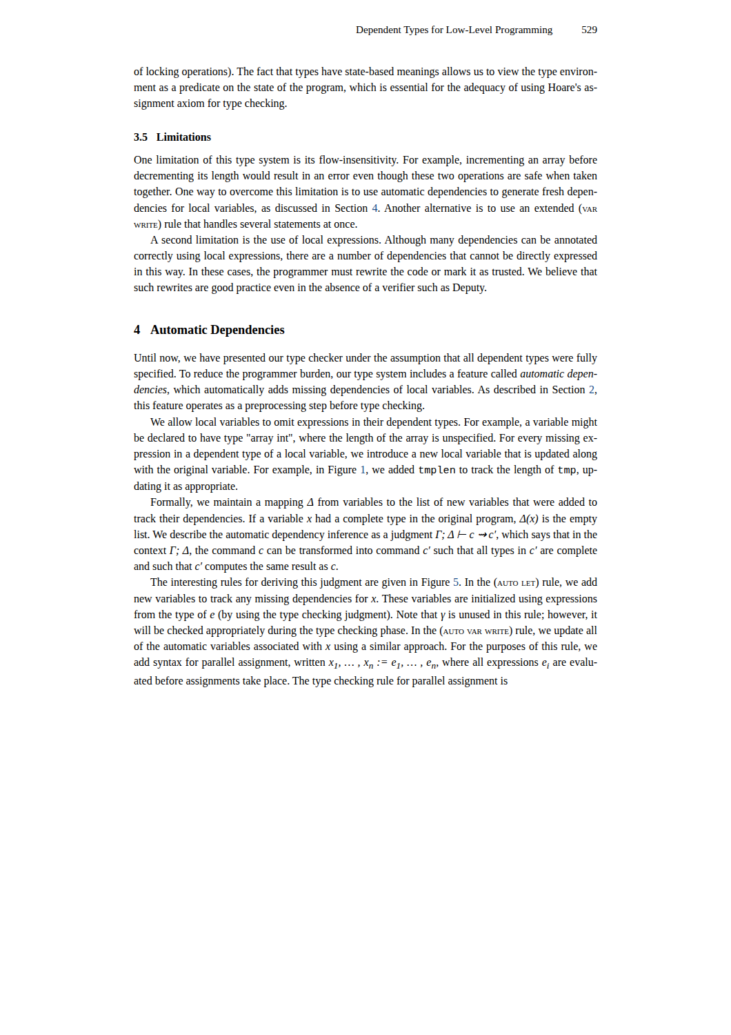Dependent Types for Low-Level Programming 529
of locking operations). The fact that types have state-based meanings allows us to view the type environment as a predicate on the state of the program, which is essential for the adequacy of using Hoare's assignment axiom for type checking.
3.5 Limitations
One limitation of this type system is its flow-insensitivity. For example, incrementing an array before decrementing its length would result in an error even though these two operations are safe when taken together. One way to overcome this limitation is to use automatic dependencies to generate fresh dependencies for local variables, as discussed in Section 4. Another alternative is to use an extended (var write) rule that handles several statements at once.
A second limitation is the use of local expressions. Although many dependencies can be annotated correctly using local expressions, there are a number of dependencies that cannot be directly expressed in this way. In these cases, the programmer must rewrite the code or mark it as trusted. We believe that such rewrites are good practice even in the absence of a verifier such as Deputy.
4 Automatic Dependencies
Until now, we have presented our type checker under the assumption that all dependent types were fully specified. To reduce the programmer burden, our type system includes a feature called automatic dependencies, which automatically adds missing dependencies of local variables. As described in Section 2, this feature operates as a preprocessing step before type checking.
We allow local variables to omit expressions in their dependent types. For example, a variable might be declared to have type "array int", where the length of the array is unspecified. For every missing expression in a dependent type of a local variable, we introduce a new local variable that is updated along with the original variable. For example, in Figure 1, we added tmplen to track the length of tmp, updating it as appropriate.
Formally, we maintain a mapping Δ from variables to the list of new variables that were added to track their dependencies. If a variable x had a complete type in the original program, Δ(x) is the empty list. We describe the automatic dependency inference as a judgment Γ; Δ ⊢ c ⇝ c′, which says that in the context Γ; Δ, the command c can be transformed into command c′ such that all types in c′ are complete and such that c′ computes the same result as c.
The interesting rules for deriving this judgment are given in Figure 5. In the (auto let) rule, we add new variables to track any missing dependencies for x. These variables are initialized using expressions from the type of e (by using the type checking judgment). Note that γ is unused in this rule; however, it will be checked appropriately during the type checking phase. In the (auto var write) rule, we update all of the automatic variables associated with x using a similar approach. For the purposes of this rule, we add syntax for parallel assignment, written x1, … , xn := e1, … , en, where all expressions ei are evaluated before assignments take place. The type checking rule for parallel assignment is